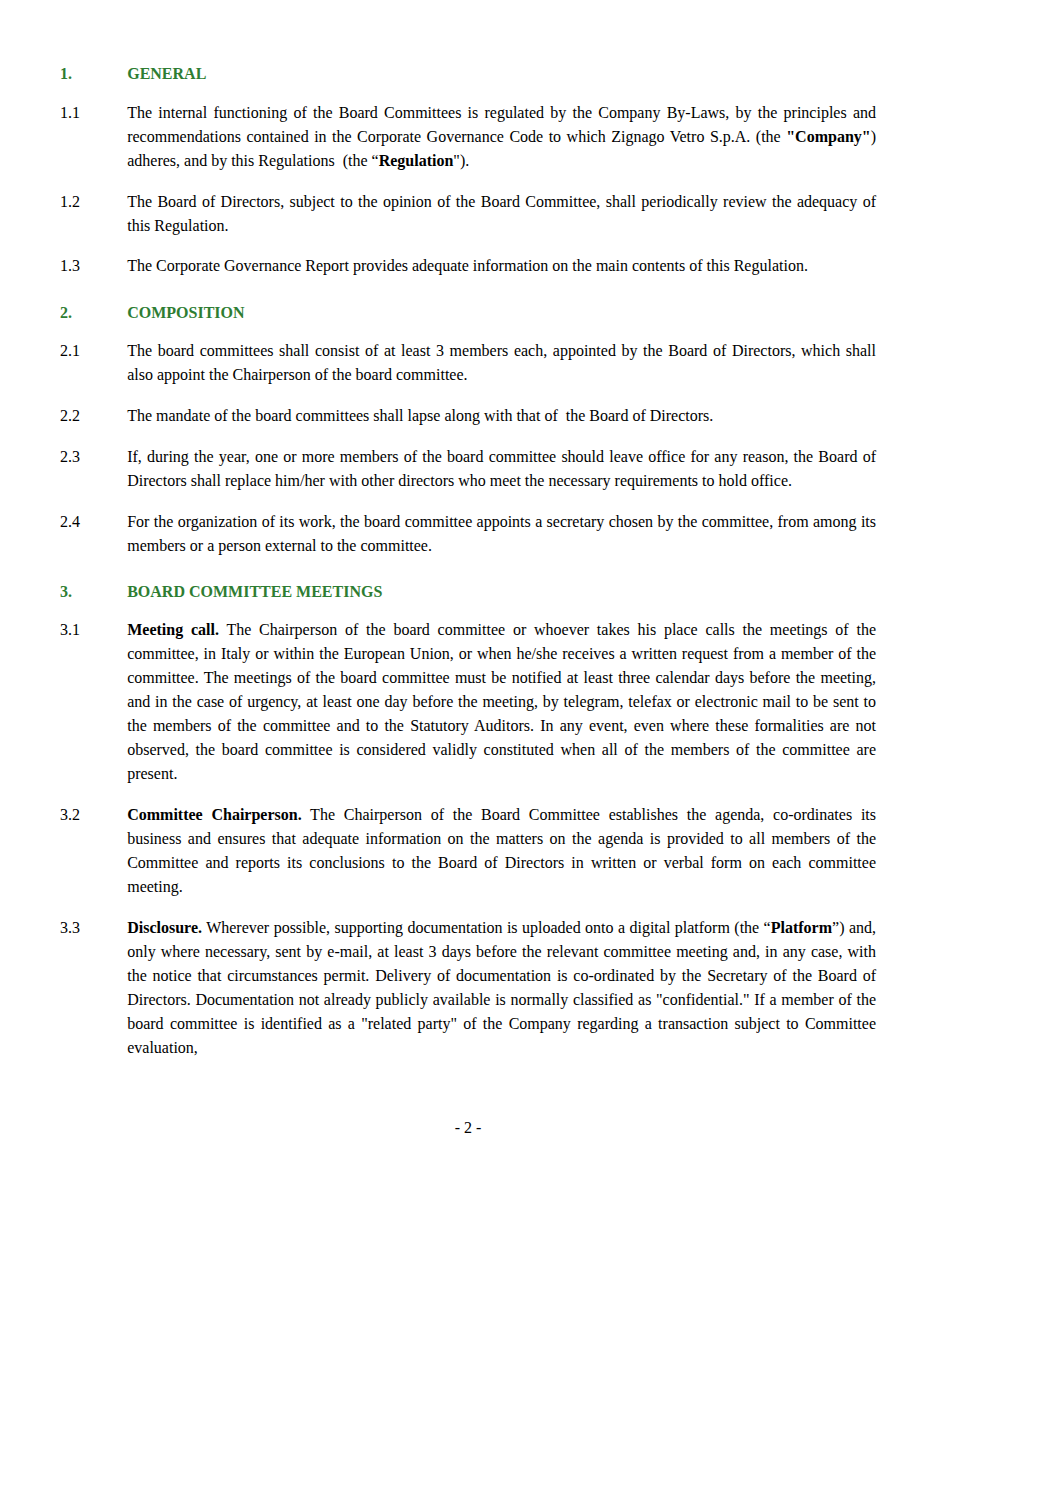1. General
1.1 The internal functioning of the Board Committees is regulated by the Company By-Laws, by the principles and recommendations contained in the Corporate Governance Code to which Zignago Vetro S.p.A. (the "Company") adheres, and by this Regulations (the “Regulation").
1.2 The Board of Directors, subject to the opinion of the Board Committee, shall periodically review the adequacy of this Regulation.
1.3 The Corporate Governance Report provides adequate information on the main contents of this Regulation.
2. Composition
2.1 The board committees shall consist of at least 3 members each, appointed by the Board of Directors, which shall also appoint the Chairperson of the board committee.
2.2 The mandate of the board committees shall lapse along with that of the Board of Directors.
2.3 If, during the year, one or more members of the board committee should leave office for any reason, the Board of Directors shall replace him/her with other directors who meet the necessary requirements to hold office.
2.4 For the organization of its work, the board committee appoints a secretary chosen by the committee, from among its members or a person external to the committee.
3. Board Committee Meetings
3.1 Meeting call. The Chairperson of the board committee or whoever takes his place calls the meetings of the committee, in Italy or within the European Union, or when he/she receives a written request from a member of the committee. The meetings of the board committee must be notified at least three calendar days before the meeting, and in the case of urgency, at least one day before the meeting, by telegram, telefax or electronic mail to be sent to the members of the committee and to the Statutory Auditors. In any event, even where these formalities are not observed, the board committee is considered validly constituted when all of the members of the committee are present.
3.2 Committee Chairperson. The Chairperson of the Board Committee establishes the agenda, co-ordinates its business and ensures that adequate information on the matters on the agenda is provided to all members of the Committee and reports its conclusions to the Board of Directors in written or verbal form on each committee meeting.
3.3 Disclosure. Wherever possible, supporting documentation is uploaded onto a digital platform (the “Platform”) and, only where necessary, sent by e-mail, at least 3 days before the relevant committee meeting and, in any case, with the notice that circumstances permit. Delivery of documentation is co-ordinated by the Secretary of the Board of Directors. Documentation not already publicly available is normally classified as "confidential." If a member of the board committee is identified as a "related party" of the Company regarding a transaction subject to Committee evaluation,
- 2 -